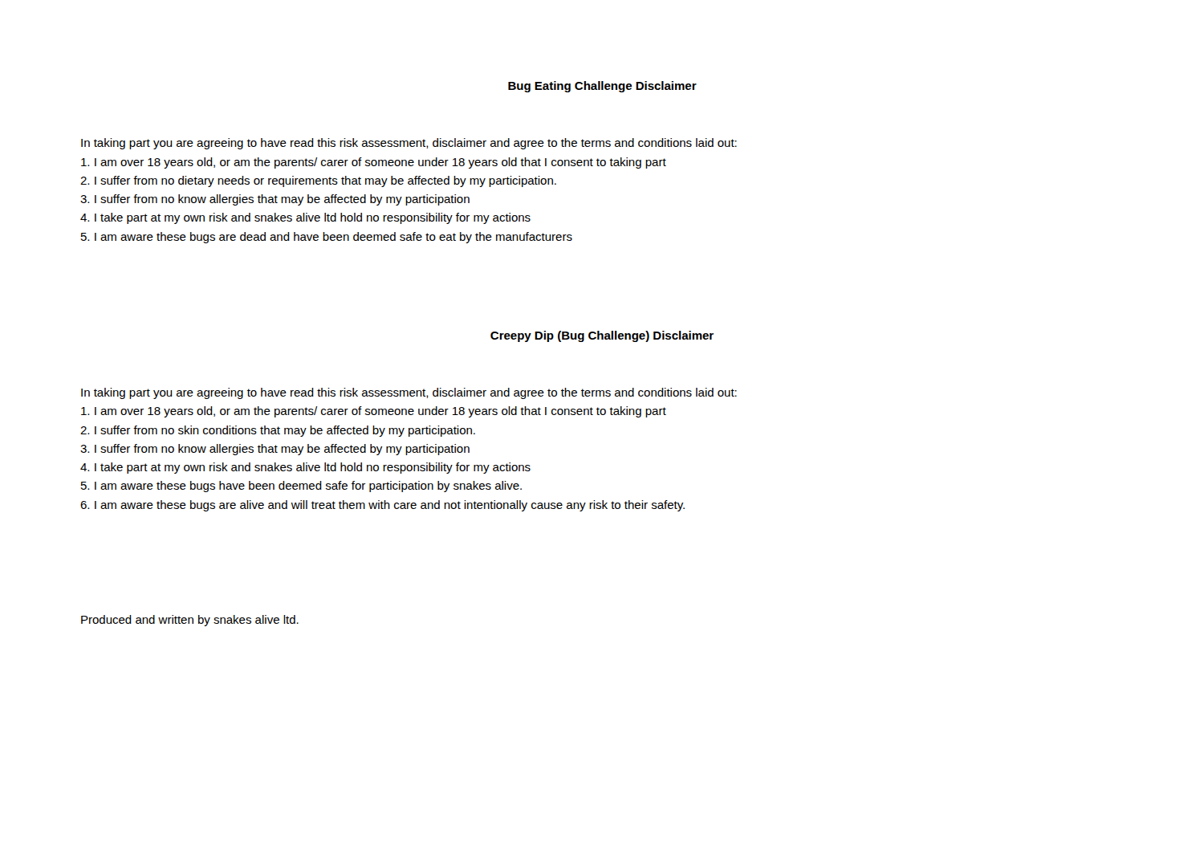Bug Eating Challenge Disclaimer
In taking part you are agreeing to have read this risk assessment, disclaimer and agree to the terms and conditions laid out:
1. I am over 18 years old, or am the parents/ carer of someone under 18 years old that I consent to taking part
2. I suffer from no dietary needs or requirements that may be affected by my participation.
3. I suffer from no know allergies that may be affected by my participation
4. I take part at my own risk and snakes alive ltd hold no responsibility for my actions
5. I am aware these bugs are dead and have been deemed safe to eat by the manufacturers
Creepy Dip (Bug Challenge) Disclaimer
In taking part you are agreeing to have read this risk assessment, disclaimer and agree to the terms and conditions laid out:
1. I am over 18 years old, or am the parents/ carer of someone under 18 years old that I consent to taking part
2. I suffer from no skin conditions that may be affected by my participation.
3. I suffer from no know allergies that may be affected by my participation
4. I take part at my own risk and snakes alive ltd hold no responsibility for my actions
5. I am aware these bugs have been deemed safe for participation by snakes alive.
6. I am aware these bugs are alive and will treat them with care and not intentionally cause any risk to their safety.
Produced and written by snakes alive ltd.